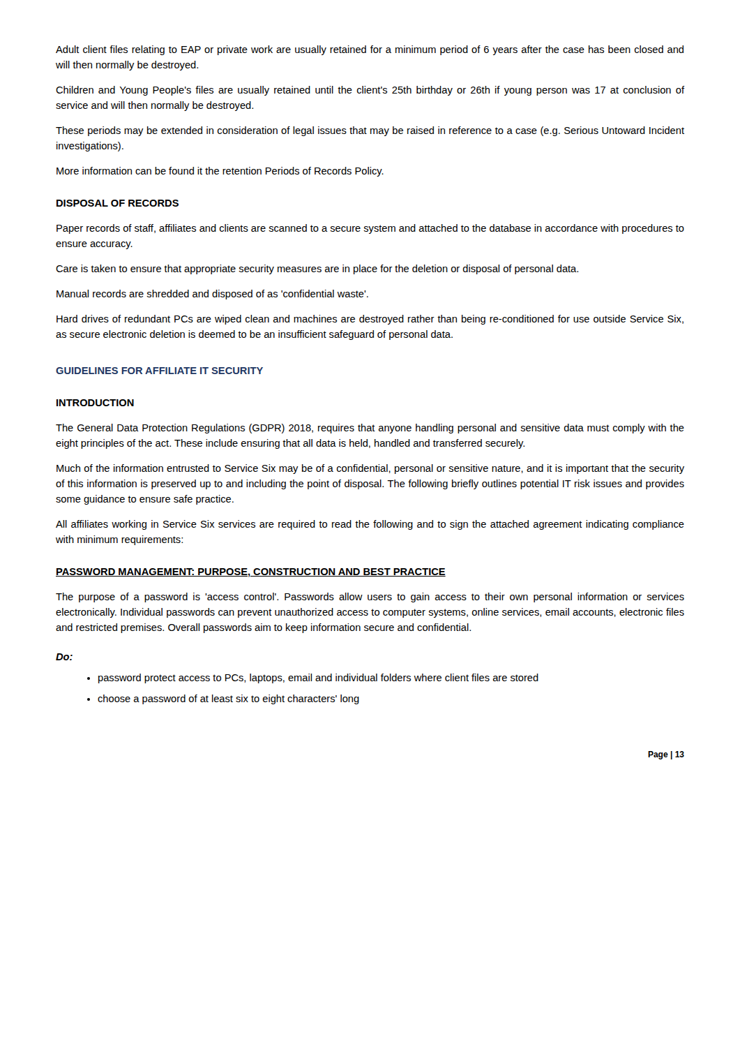Adult client files relating to EAP or private work are usually retained for a minimum period of 6 years after the case has been closed and will then normally be destroyed.
Children and Young People's files are usually retained until the client's 25th birthday or 26th if young person was 17 at conclusion of service and will then normally be destroyed.
These periods may be extended in consideration of legal issues that may be raised in reference to a case (e.g. Serious Untoward Incident investigations).
More information can be found it the retention Periods of Records Policy.
Disposal of Records
Paper records of staff, affiliates and clients are scanned to a secure system and attached to the database in accordance with procedures to ensure accuracy.
Care is taken to ensure that appropriate security measures are in place for the deletion or disposal of personal data.
Manual records are shredded and disposed of as 'confidential waste'.
Hard drives of redundant PCs are wiped clean and machines are destroyed rather than being re-conditioned for use outside Service Six, as secure electronic deletion is deemed to be an insufficient safeguard of personal data.
Guidelines for Affiliate IT Security
Introduction
The General Data Protection Regulations (GDPR) 2018, requires that anyone handling personal and sensitive data must comply with the eight principles of the act. These include ensuring that all data is held, handled and transferred securely.
Much of the information entrusted to Service Six may be of a confidential, personal or sensitive nature, and it is important that the security of this information is preserved up to and including the point of disposal. The following briefly outlines potential IT risk issues and provides some guidance to ensure safe practice.
All affiliates working in Service Six services are required to read the following and to sign the attached agreement indicating compliance with minimum requirements:
Password Management: Purpose, Construction and Best Practice
The purpose of a password is 'access control'. Passwords allow users to gain access to their own personal information or services electronically. Individual passwords can prevent unauthorized access to computer systems, online services, email accounts, electronic files and restricted premises. Overall passwords aim to keep information secure and confidential.
Do:
password protect access to PCs, laptops, email and individual folders where client files are stored
choose a password of at least six to eight characters' long
Page | 13